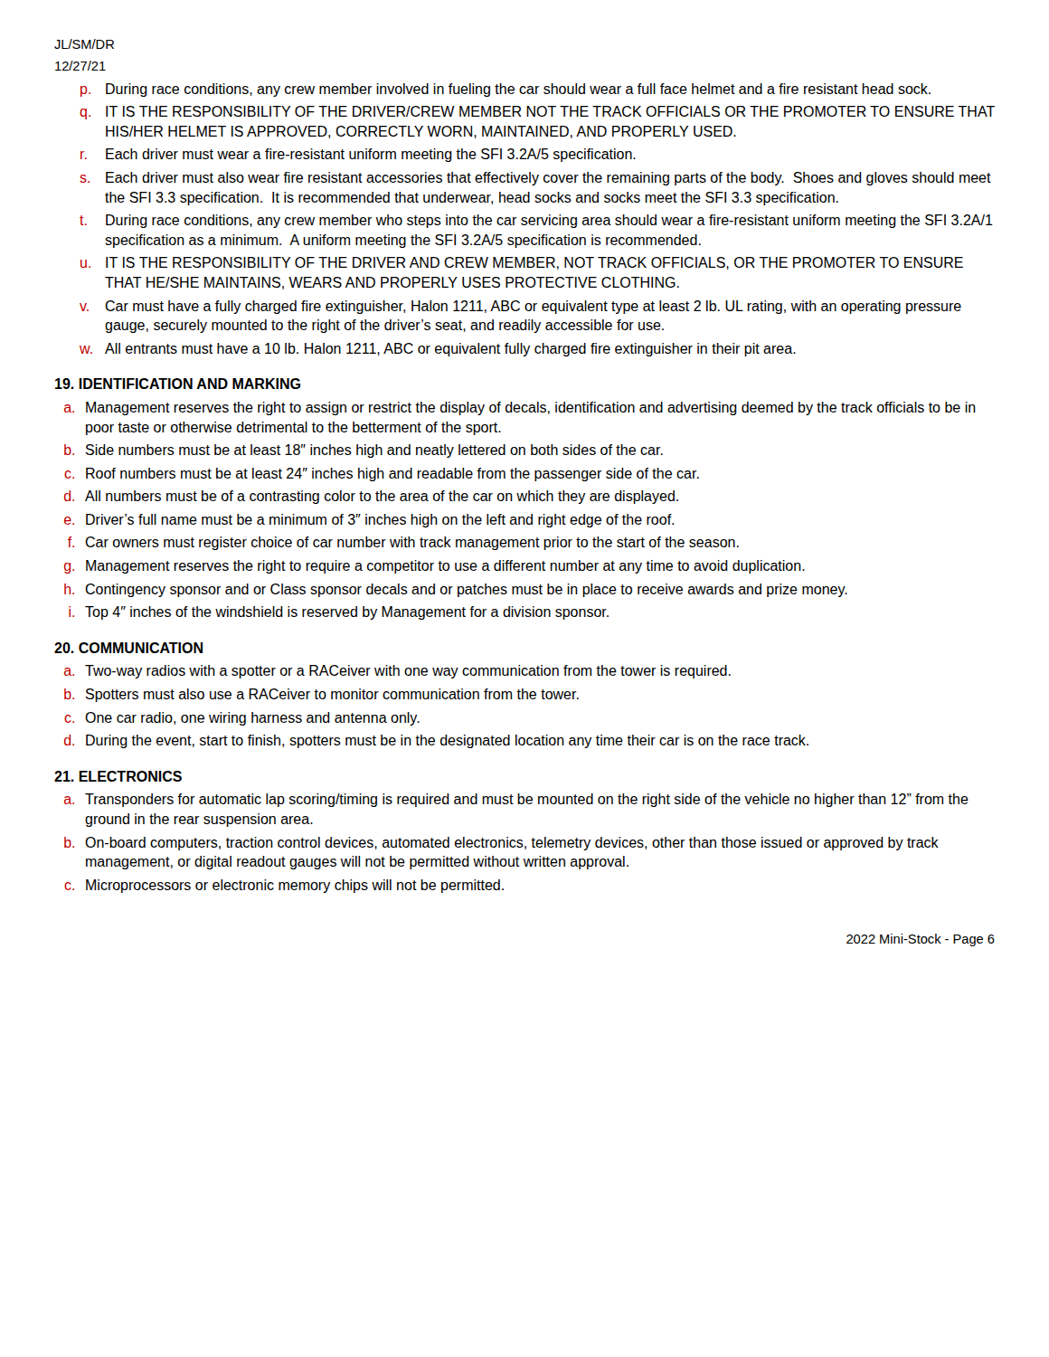JL/SM/DR
12/27/21
p. During race conditions, any crew member involved in fueling the car should wear a full face helmet and a fire resistant head sock.
q. IT IS THE RESPONSIBILITY OF THE DRIVER/CREW MEMBER NOT THE TRACK OFFICIALS OR THE PROMOTER TO ENSURE THAT HIS/HER HELMET IS APPROVED, CORRECTLY WORN, MAINTAINED, AND PROPERLY USED.
r. Each driver must wear a fire-resistant uniform meeting the SFI 3.2A/5 specification.
s. Each driver must also wear fire resistant accessories that effectively cover the remaining parts of the body. Shoes and gloves should meet the SFI 3.3 specification. It is recommended that underwear, head socks and socks meet the SFI 3.3 specification.
t. During race conditions, any crew member who steps into the car servicing area should wear a fire-resistant uniform meeting the SFI 3.2A/1 specification as a minimum. A uniform meeting the SFI 3.2A/5 specification is recommended.
u. IT IS THE RESPONSIBILITY OF THE DRIVER AND CREW MEMBER, NOT TRACK OFFICIALS, OR THE PROMOTER TO ENSURE THAT HE/SHE MAINTAINS, WEARS AND PROPERLY USES PROTECTIVE CLOTHING.
v. Car must have a fully charged fire extinguisher, Halon 1211, ABC or equivalent type at least 2 lb. UL rating, with an operating pressure gauge, securely mounted to the right of the driver’s seat, and readily accessible for use.
w. All entrants must have a 10 lb. Halon 1211, ABC or equivalent fully charged fire extinguisher in their pit area.
19. IDENTIFICATION AND MARKING
Management reserves the right to assign or restrict the display of decals, identification and advertising deemed by the track officials to be in poor taste or otherwise detrimental to the betterment of the sport.
Side numbers must be at least 18″ inches high and neatly lettered on both sides of the car.
Roof numbers must be at least 24″ inches high and readable from the passenger side of the car.
All numbers must be of a contrasting color to the area of the car on which they are displayed.
Driver’s full name must be a minimum of 3″ inches high on the left and right edge of the roof.
Car owners must register choice of car number with track management prior to the start of the season.
Management reserves the right to require a competitor to use a different number at any time to avoid duplication.
Contingency sponsor and or Class sponsor decals and or patches must be in place to receive awards and prize money.
Top 4″ inches of the windshield is reserved by Management for a division sponsor.
20. COMMUNICATION
Two-way radios with a spotter or a RACeiver with one way communication from the tower is required.
Spotters must also use a RACeiver to monitor communication from the tower.
One car radio, one wiring harness and antenna only.
During the event, start to finish, spotters must be in the designated location any time their car is on the race track.
21. ELECTRONICS
Transponders for automatic lap scoring/timing is required and must be mounted on the right side of the vehicle no higher than 12” from the ground in the rear suspension area.
On-board computers, traction control devices, automated electronics, telemetry devices, other than those issued or approved by track management, or digital readout gauges will not be permitted without written approval.
Microprocessors or electronic memory chips will not be permitted.
2022 Mini-Stock - Page 6